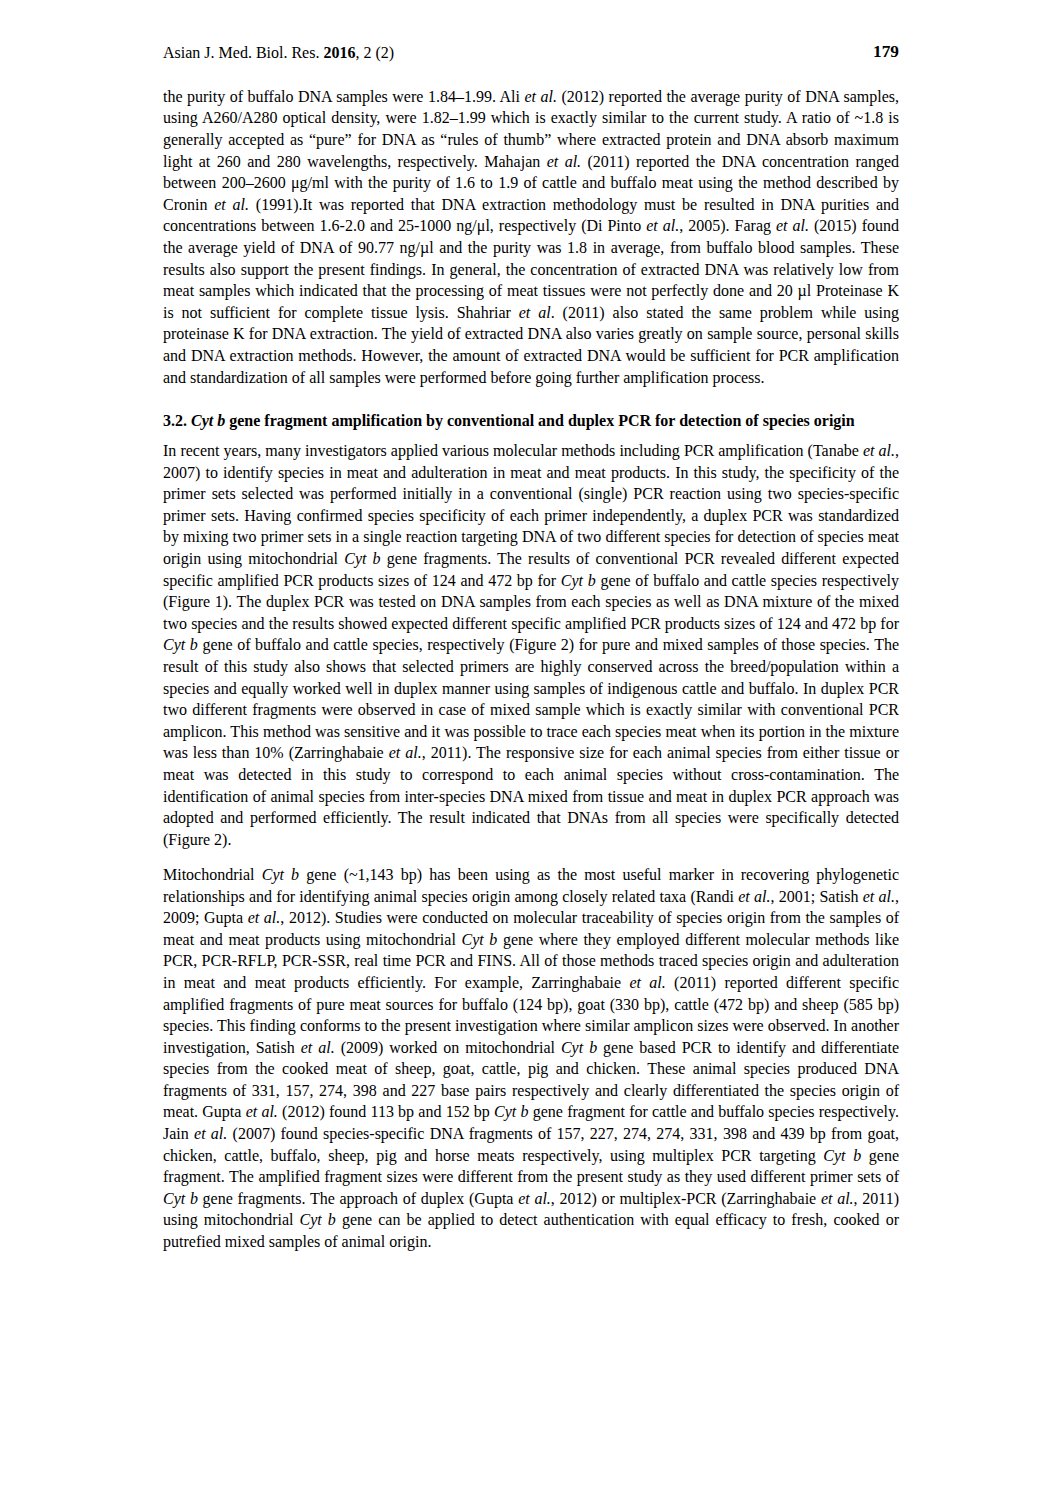Asian J. Med. Biol. Res. 2016, 2 (2)
179
the purity of buffalo DNA samples were 1.84–1.99. Ali et al. (2012) reported the average purity of DNA samples, using A260/A280 optical density, were 1.82–1.99 which is exactly similar to the current study. A ratio of ~1.8 is generally accepted as “pure” for DNA as “rules of thumb” where extracted protein and DNA absorb maximum light at 260 and 280 wavelengths, respectively. Mahajan et al. (2011) reported the DNA concentration ranged between 200–2600 μg/ml with the purity of 1.6 to 1.9 of cattle and buffalo meat using the method described by Cronin et al. (1991).It was reported that DNA extraction methodology must be resulted in DNA purities and concentrations between 1.6-2.0 and 25-1000 ng/μl, respectively (Di Pinto et al., 2005). Farag et al. (2015) found the average yield of DNA of 90.77 ng/µl and the purity was 1.8 in average, from buffalo blood samples. These results also support the present findings. In general, the concentration of extracted DNA was relatively low from meat samples which indicated that the processing of meat tissues were not perfectly done and 20 µl Proteinase K is not sufficient for complete tissue lysis. Shahriar et al. (2011) also stated the same problem while using proteinase K for DNA extraction. The yield of extracted DNA also varies greatly on sample source, personal skills and DNA extraction methods. However, the amount of extracted DNA would be sufficient for PCR amplification and standardization of all samples were performed before going further amplification process.
3.2. Cyt b gene fragment amplification by conventional and duplex PCR for detection of species origin
In recent years, many investigators applied various molecular methods including PCR amplification (Tanabe et al., 2007) to identify species in meat and adulteration in meat and meat products. In this study, the specificity of the primer sets selected was performed initially in a conventional (single) PCR reaction using two species-specific primer sets. Having confirmed species specificity of each primer independently, a duplex PCR was standardized by mixing two primer sets in a single reaction targeting DNA of two different species for detection of species meat origin using mitochondrial Cyt b gene fragments. The results of conventional PCR revealed different expected specific amplified PCR products sizes of 124 and 472 bp for Cyt b gene of buffalo and cattle species respectively (Figure 1). The duplex PCR was tested on DNA samples from each species as well as DNA mixture of the mixed two species and the results showed expected different specific amplified PCR products sizes of 124 and 472 bp for Cyt b gene of buffalo and cattle species, respectively (Figure 2) for pure and mixed samples of those species. The result of this study also shows that selected primers are highly conserved across the breed/population within a species and equally worked well in duplex manner using samples of indigenous cattle and buffalo. In duplex PCR two different fragments were observed in case of mixed sample which is exactly similar with conventional PCR amplicon. This method was sensitive and it was possible to trace each species meat when its portion in the mixture was less than 10% (Zarringhabaie et al., 2011). The responsive size for each animal species from either tissue or meat was detected in this study to correspond to each animal species without cross-contamination. The identification of animal species from inter-species DNA mixed from tissue and meat in duplex PCR approach was adopted and performed efficiently. The result indicated that DNAs from all species were specifically detected (Figure 2).
Mitochondrial Cyt b gene (~1,143 bp) has been using as the most useful marker in recovering phylogenetic relationships and for identifying animal species origin among closely related taxa (Randi et al., 2001; Satish et al., 2009; Gupta et al., 2012). Studies were conducted on molecular traceability of species origin from the samples of meat and meat products using mitochondrial Cyt b gene where they employed different molecular methods like PCR, PCR-RFLP, PCR-SSR, real time PCR and FINS. All of those methods traced species origin and adulteration in meat and meat products efficiently. For example, Zarringhabaie et al. (2011) reported different specific amplified fragments of pure meat sources for buffalo (124 bp), goat (330 bp), cattle (472 bp) and sheep (585 bp) species. This finding conforms to the present investigation where similar amplicon sizes were observed. In another investigation, Satish et al. (2009) worked on mitochondrial Cyt b gene based PCR to identify and differentiate species from the cooked meat of sheep, goat, cattle, pig and chicken. These animal species produced DNA fragments of 331, 157, 274, 398 and 227 base pairs respectively and clearly differentiated the species origin of meat. Gupta et al. (2012) found 113 bp and 152 bp Cyt b gene fragment for cattle and buffalo species respectively. Jain et al. (2007) found species-specific DNA fragments of 157, 227, 274, 274, 331, 398 and 439 bp from goat, chicken, cattle, buffalo, sheep, pig and horse meats respectively, using multiplex PCR targeting Cyt b gene fragment. The amplified fragment sizes were different from the present study as they used different primer sets of Cyt b gene fragments. The approach of duplex (Gupta et al., 2012) or multiplex-PCR (Zarringhabaie et al., 2011) using mitochondrial Cyt b gene can be applied to detect authentication with equal efficacy to fresh, cooked or putrefied mixed samples of animal origin.